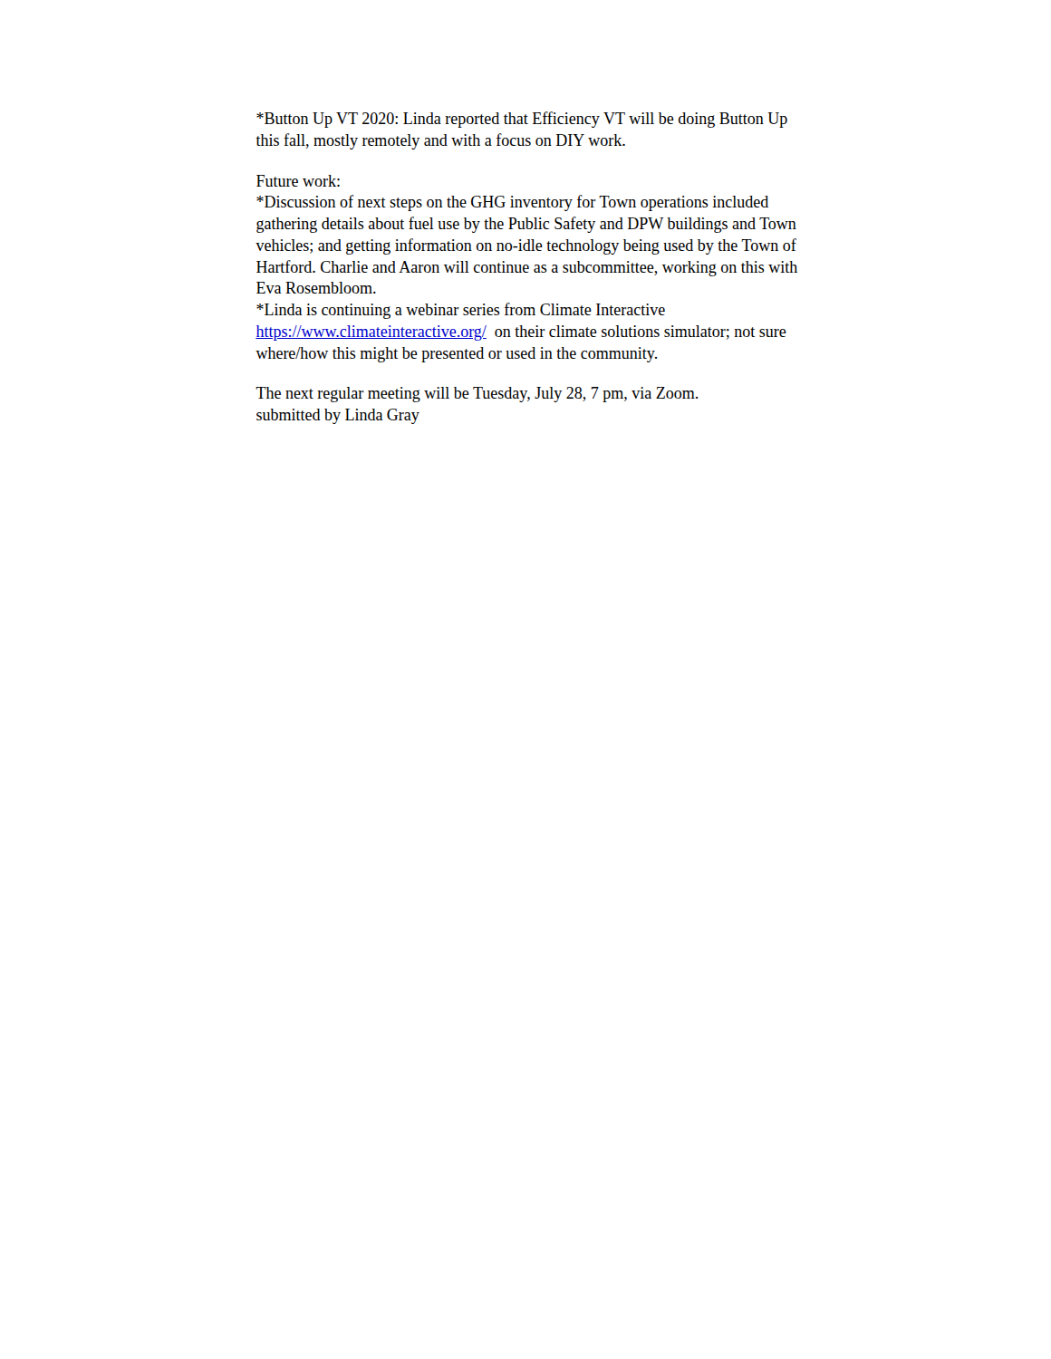*Button Up VT 2020: Linda reported that Efficiency VT will be doing Button Up this fall, mostly remotely and with a focus on DIY work.
Future work:
*Discussion of next steps on the GHG inventory for Town operations included gathering details about fuel use by the Public Safety and DPW buildings and Town vehicles; and getting information on no-idle technology being used by the Town of Hartford. Charlie and Aaron will continue as a subcommittee, working on this with Eva Rosembloom.
*Linda is continuing a webinar series from Climate Interactive https://www.climateinteractive.org/ on their climate solutions simulator; not sure where/how this might be presented or used in the community.
The next regular meeting will be Tuesday, July 28, 7 pm, via Zoom.
submitted by Linda Gray